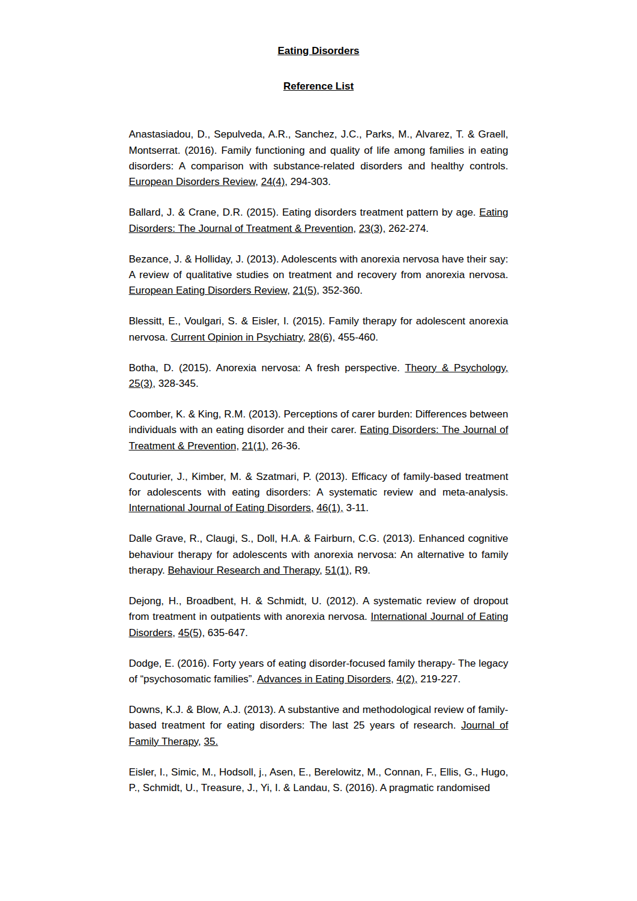Eating Disorders
Reference List
Anastasiadou, D., Sepulveda, A.R., Sanchez, J.C., Parks, M., Alvarez, T. & Graell, Montserrat. (2016). Family functioning and quality of life among families in eating disorders: A comparison with substance-related disorders and healthy controls. European Disorders Review, 24(4), 294-303.
Ballard, J. & Crane, D.R. (2015). Eating disorders treatment pattern by age. Eating Disorders: The Journal of Treatment & Prevention, 23(3), 262-274.
Bezance, J. & Holliday, J. (2013). Adolescents with anorexia nervosa have their say: A review of qualitative studies on treatment and recovery from anorexia nervosa. European Eating Disorders Review, 21(5), 352-360.
Blessitt, E., Voulgari, S. & Eisler, I. (2015). Family therapy for adolescent anorexia nervosa. Current Opinion in Psychiatry, 28(6), 455-460.
Botha, D. (2015). Anorexia nervosa: A fresh perspective. Theory & Psychology, 25(3), 328-345.
Coomber, K. & King, R.M. (2013). Perceptions of carer burden: Differences between individuals with an eating disorder and their carer. Eating Disorders: The Journal of Treatment & Prevention, 21(1), 26-36.
Couturier, J., Kimber, M. & Szatmari, P. (2013). Efficacy of family-based treatment for adolescents with eating disorders: A systematic review and meta-analysis. International Journal of Eating Disorders, 46(1), 3-11.
Dalle Grave, R., Claugi, S., Doll, H.A. & Fairburn, C.G. (2013). Enhanced cognitive behaviour therapy for adolescents with anorexia nervosa: An alternative to family therapy. Behaviour Research and Therapy, 51(1), R9.
Dejong, H., Broadbent, H. & Schmidt, U. (2012). A systematic review of dropout from treatment in outpatients with anorexia nervosa. International Journal of Eating Disorders, 45(5), 635-647.
Dodge, E. (2016). Forty years of eating disorder-focused family therapy- The legacy of “psychosomatic families”. Advances in Eating Disorders, 4(2), 219-227.
Downs, K.J. & Blow, A.J. (2013). A substantive and methodological review of family-based treatment for eating disorders: The last 25 years of research. Journal of Family Therapy, 35.
Eisler, I., Simic, M., Hodsoll, j., Asen, E., Berelowitz, M., Connan, F., Ellis, G., Hugo, P., Schmidt, U., Treasure, J., Yi, I. & Landau, S. (2016). A pragmatic randomised